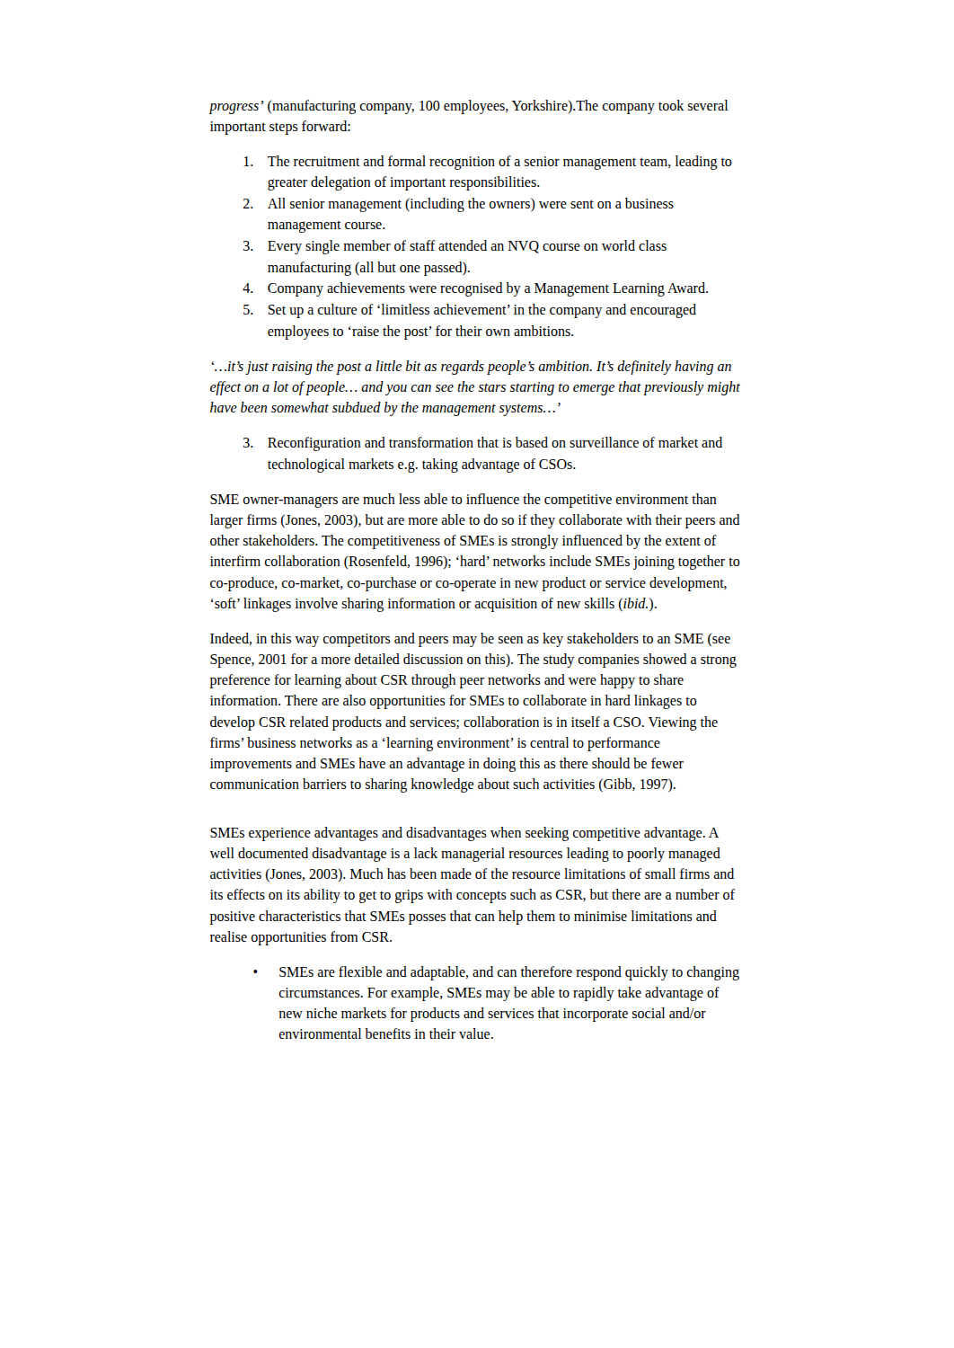progress’ (manufacturing company, 100 employees, Yorkshire).The company took several important steps forward:
The recruitment and formal recognition of a senior management team, leading to greater delegation of important responsibilities.
All senior management (including the owners) were sent on a business management course.
Every single member of staff attended an NVQ course on world class manufacturing (all but one passed).
Company achievements were recognised by a Management Learning Award.
Set up a culture of ‘limitless achievement’ in the company and encouraged employees to ‘raise the post’ for their own ambitions.
‘…it’s just raising the post a little bit as regards people’s ambition. It’s definitely having an effect on a lot of people… and you can see the stars starting to emerge that previously might have been somewhat subdued by the management systems…’
Reconfiguration and transformation that is based on surveillance of market and technological markets e.g. taking advantage of CSOs.
SME owner-managers are much less able to influence the competitive environment than larger firms (Jones, 2003), but are more able to do so if they collaborate with their peers and other stakeholders. The competitiveness of SMEs is strongly influenced by the extent of interfirm collaboration (Rosenfeld, 1996); ‘hard’ networks include SMEs joining together to co-produce, co-market, co-purchase or co-operate in new product or service development, ‘soft’ linkages involve sharing information or acquisition of new skills (ibid.).
Indeed, in this way competitors and peers may be seen as key stakeholders to an SME (see Spence, 2001 for a more detailed discussion on this). The study companies showed a strong preference for learning about CSR through peer networks and were happy to share information. There are also opportunities for SMEs to collaborate in hard linkages to develop CSR related products and services; collaboration is in itself a CSO. Viewing the firms’ business networks as a ‘learning environment’ is central to performance improvements and SMEs have an advantage in doing this as there should be fewer communication barriers to sharing knowledge about such activities (Gibb, 1997).
SMEs experience advantages and disadvantages when seeking competitive advantage. A well documented disadvantage is a lack managerial resources leading to poorly managed activities (Jones, 2003). Much has been made of the resource limitations of small firms and its effects on its ability to get to grips with concepts such as CSR, but there are a number of positive characteristics that SMEs posses that can help them to minimise limitations and realise opportunities from CSR.
SMEs are flexible and adaptable, and can therefore respond quickly to changing circumstances. For example, SMEs may be able to rapidly take advantage of new niche markets for products and services that incorporate social and/or environmental benefits in their value.